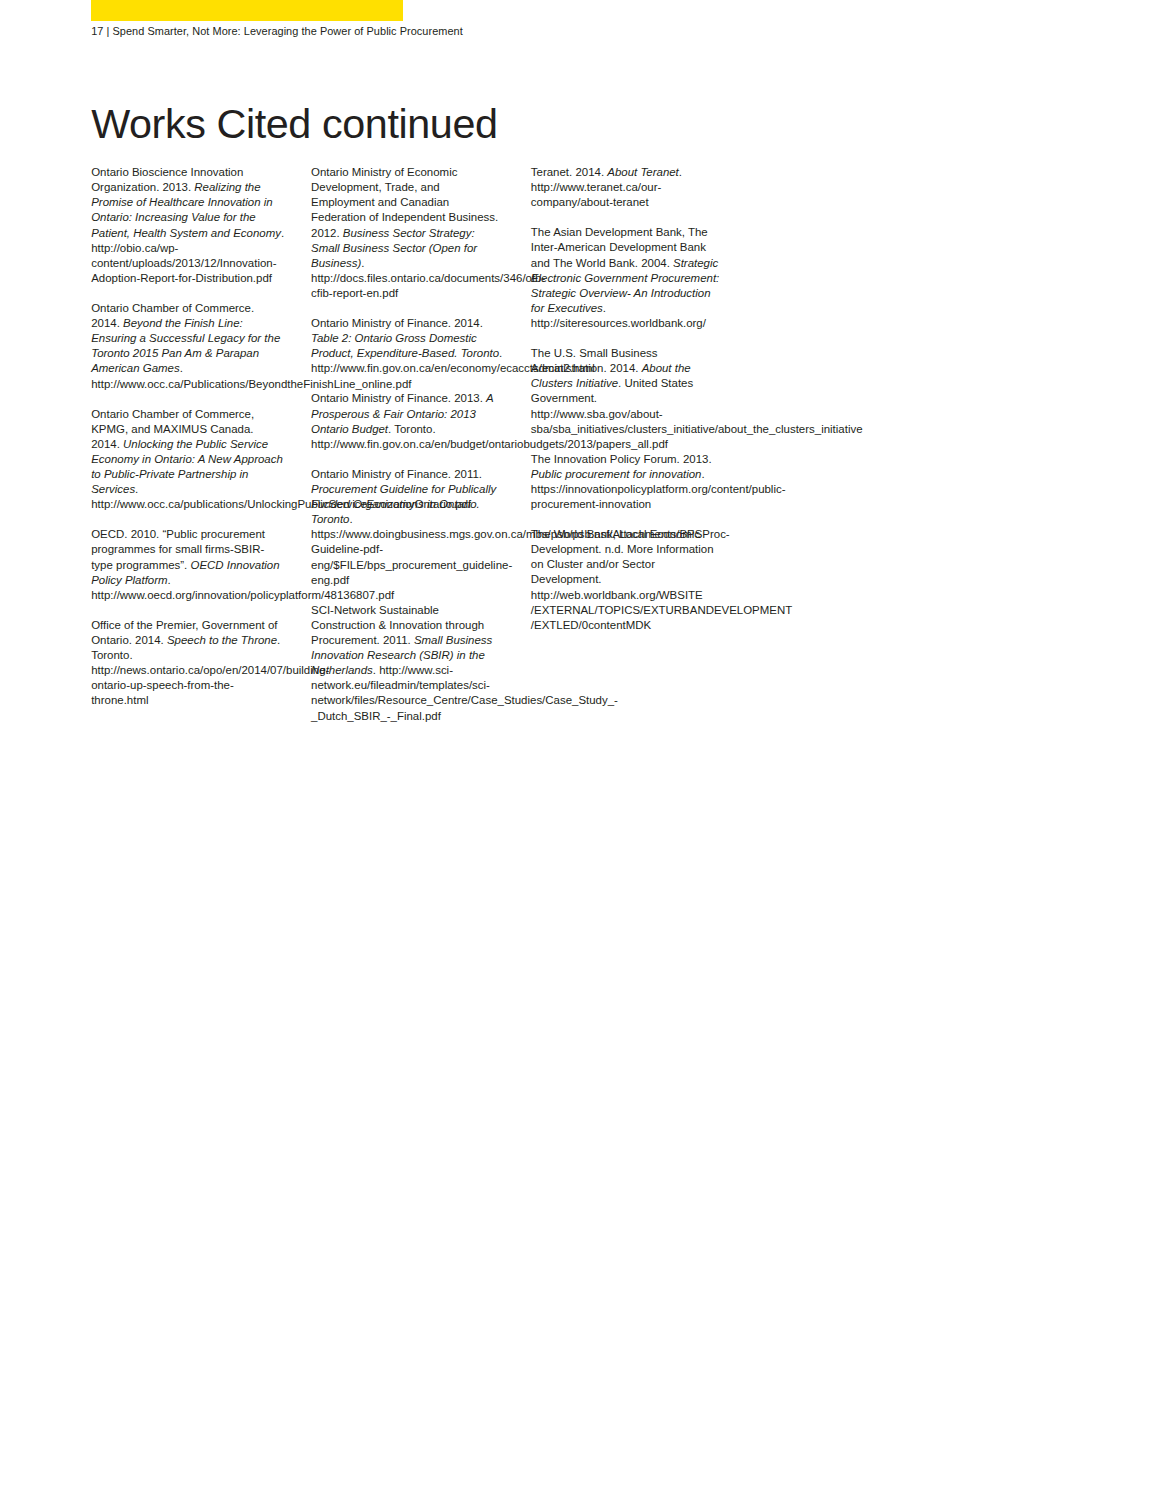17 | Spend Smarter, Not More: Leveraging the Power of Public Procurement
Works Cited continued
Ontario Bioscience Innovation Organization. 2013. Realizing the Promise of Healthcare Innovation in Ontario: Increasing Value for the Patient, Health System and Economy. http://obio.ca/wp-content/uploads/2013/12/Innovation-Adoption-Report-for-Distribution.pdf
Ontario Chamber of Commerce. 2014. Beyond the Finish Line: Ensuring a Successful Legacy for the Toronto 2015 Pan Am & Parapan American Games. http://www.occ.ca/Publications/BeyondtheFinishLine_online.pdf
Ontario Chamber of Commerce, KPMG, and MAXIMUS Canada. 2014. Unlocking the Public Service Economy in Ontario: A New Approach to Public-Private Partnership in Services. http://www.occ.ca/publications/UnlockingPublicServiceEconomyOntario.pdf
OECD. 2010. “Public procurement programmes for small firms-SBIR-type programmes”. OECD Innovation Policy Platform. http://www.oecd.org/innovation/policyplatform/48136807.pdf
Office of the Premier, Government of Ontario. 2014. Speech to the Throne. Toronto. http://news.ontario.ca/opo/en/2014/07/building-ontario-up-speech-from-the-throne.html
Ontario Ministry of Economic Development, Trade, and Employment and Canadian Federation of Independent Business. 2012. Business Sector Strategy: Small Business Sector (Open for Business). http://docs.files.ontario.ca/documents/346/ofb-cfib-report-en.pdf
Ontario Ministry of Finance. 2014. Table 2: Ontario Gross Domestic Product, Expenditure-Based. Toronto. http://www.fin.gov.on.ca/en/economy/ecaccts/ecat2.html
Ontario Ministry of Finance. 2013. A Prosperous & Fair Ontario: 2013 Ontario Budget. Toronto. http://www.fin.gov.on.ca/en/budget/ontariobudgets/2013/papers_all.pdf
Ontario Ministry of Finance. 2011. Procurement Guideline for Publically Funded Organizations in Ontario. Toronto. https://www.doingbusiness.mgs.gov.on.ca/mbs/psb/psb.nsf/Attachments/BPSProc-Guideline-pdf-eng/$FILE/bps_procurement_guideline-eng.pdf
SCI-Network Sustainable Construction & Innovation through Procurement. 2011. Small Business Innovation Research (SBIR) in the Netherlands. http://www.sci-network.eu/fileadmin/templates/sci-network/files/Resource_Centre/Case_Studies/Case_Study_-_Dutch_SBIR_-_Final.pdf
Teranet. 2014. About Teranet. http://www.teranet.ca/our-company/about-teranet
The Asian Development Bank, The Inter-American Development Bank and The World Bank. 2004. Strategic Electronic Government Procurement: Strategic Overview- An Introduction for Executives. http://siteresources.worldbank.org/
The U.S. Small Business Administration. 2014. About the Clusters Initiative. United States Government. http://www.sba.gov/about-sba/sba_initiatives/clusters_initiative/about_the_clusters_initiative
The Innovation Policy Forum. 2013. Public procurement for innovation. https://innovationpolicyplatform.org/content/public-procurement-innovation
The World Bank, Local Economic Development. n.d. More Information on Cluster and/or Sector Development. http://web.worldbank.org/WBSITE /EXTERNAL/TOPICS/EXTURBANDEVELOPMENT /EXTLED/0contentMDK